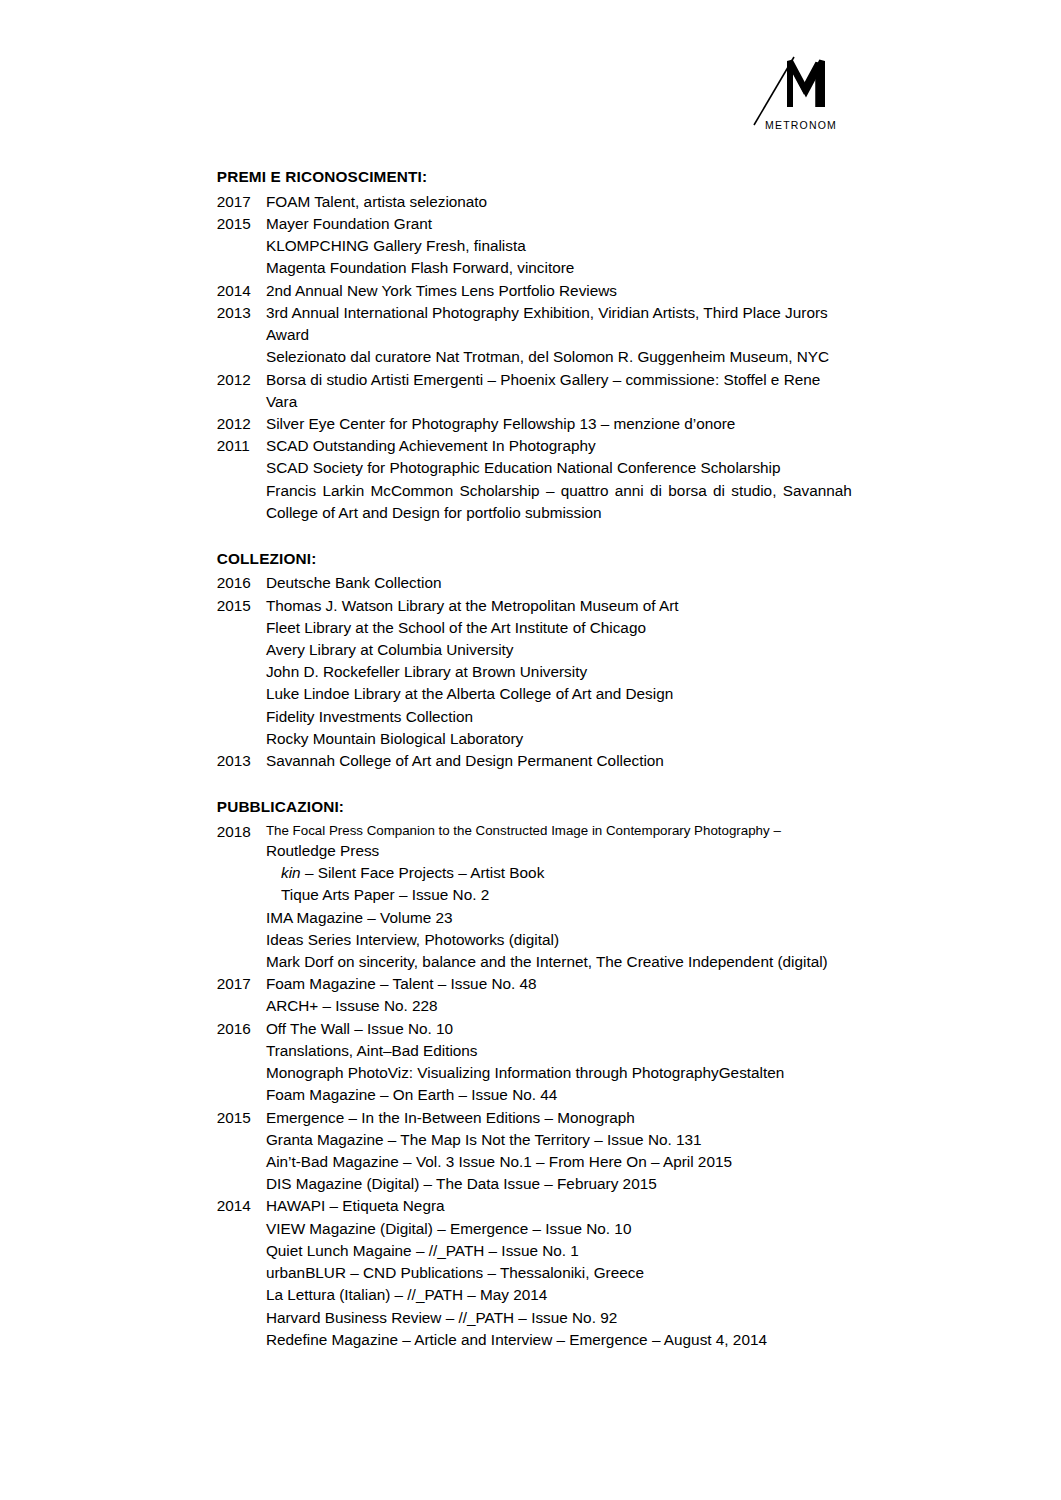METRONOM
PREMI E RICONOSCIMENTI:
| 2017 | FOAM Talent, artista selezionato |
| 2015 | Mayer Foundation Grant KLOMPCHING Gallery Fresh, finalista Magenta Foundation Flash Forward, vincitore |
| 2014 | 2nd Annual New York Times Lens Portfolio Reviews |
| 2013 | 3rd Annual International Photography Exhibition, Viridian Artists, Third Place Jurors Award Selezionato dal curatore Nat Trotman, del Solomon R. Guggenheim Museum, NYC |
| 2012 | Borsa di studio Artisti Emergenti – Phoenix Gallery – commissione: Stoffel e Rene Vara |
| 2012 | Silver Eye Center for Photography Fellowship 13 – menzione d’onore |
| 2011 | SCAD Outstanding Achievement In Photography SCAD Society for Photographic Education National Conference Scholarship Francis Larkin McCommon Scholarship – quattro anni di borsa di studio, Savannah College of Art and Design for portfolio submission |
COLLEZIONI:
| 2016 | Deutsche Bank Collection |
| 2015 | Thomas J. Watson Library at the Metropolitan Museum of Art Fleet Library at the School of the Art Institute of Chicago Avery Library at Columbia University John D. Rockefeller Library at Brown University Luke Lindoe Library at the Alberta College of Art and Design Fidelity Investments Collection Rocky Mountain Biological Laboratory |
| 2013 | Savannah College of Art and Design Permanent Collection |
PUBBLICAZIONI:
| 2018 | The Focal Press Companion to the Constructed Image in Contemporary Photography – Routledge Press kin – Silent Face Projects – Artist Book Tique Arts Paper – Issue No. 2 IMA Magazine – Volume 23 Ideas Series Interview, Photoworks (digital) Mark Dorf on sincerity, balance and the Internet, The Creative Independent (digital) |
| 2017 | Foam Magazine – Talent – Issue No. 48 ARCH+ – Issuse No. 228 |
| 2016 | Off The Wall – Issue No. 10 Translations, Aint–Bad Editions Monograph PhotoViz: Visualizing Information through PhotographyGestalten Foam Magazine – On Earth – Issue No. 44 |
| 2015 | Emergence – In the In-Between Editions – Monograph Granta Magazine – The Map Is Not the Territory – Issue No. 131 Ain’t-Bad Magazine – Vol. 3 Issue No.1 – From Here On – April 2015 DIS Magazine (Digital) – The Data Issue – February 2015 |
| 2014 | HAWAPI – Etiqueta Negra VIEW Magazine (Digital) – Emergence – Issue No. 10 Quiet Lunch Magaine – //_PATH – Issue No. 1 urbanBLUR – CND Publications – Thessaloniki, Greece La Lettura (Italian) – //_PATH – May 2014 Harvard Business Review – //_PATH – Issue No. 92 Redefine Magazine – Article and Interview – Emergence – August 4, 2014 |